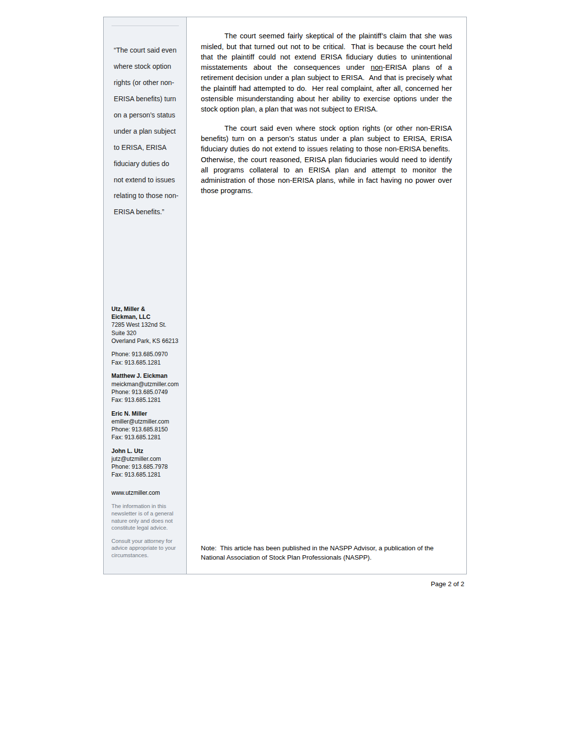“The court said even where stock option rights (or other non-ERISA benefits) turn on a person’s status under a plan subject to ERISA, ERISA fiduciary duties do not extend to issues relating to those non-ERISA benefits.”
Utz, Miller &
Eickman, LLC
7285 West 132nd St.
Suite 320
Overland Park, KS 66213
Phone: 913.685.0970
Fax: 913.685.1281
Matthew J. Eickman
meickman@utzmiller.com
Phone: 913.685.0749
Fax: 913.685.1281
Eric N. Miller
emiller@utzmiller.com
Phone: 913.685.8150
Fax: 913.685.1281
John L. Utz
jutz@utzmiller.com
Phone: 913.685.7978
Fax: 913.685.1281
www.utzmiller.com
The information in this newsletter is of a general nature only and does not constitute legal advice.
Consult your attorney for advice appropriate to your circumstances.
The court seemed fairly skeptical of the plaintiff’s claim that she was misled, but that turned out not to be critical. That is because the court held that the plaintiff could not extend ERISA fiduciary duties to unintentional misstatements about the consequences under non-ERISA plans of a retirement decision under a plan subject to ERISA. And that is precisely what the plaintiff had attempted to do. Her real complaint, after all, concerned her ostensible misunderstanding about her ability to exercise options under the stock option plan, a plan that was not subject to ERISA.
The court said even where stock option rights (or other non-ERISA benefits) turn on a person’s status under a plan subject to ERISA, ERISA fiduciary duties do not extend to issues relating to those non-ERISA benefits. Otherwise, the court reasoned, ERISA plan fiduciaries would need to identify all programs collateral to an ERISA plan and attempt to monitor the administration of those non-ERISA plans, while in fact having no power over those programs.
Note: This article has been published in the NASPP Advisor, a publication of the National Association of Stock Plan Professionals (NASPP).
Page 2 of 2